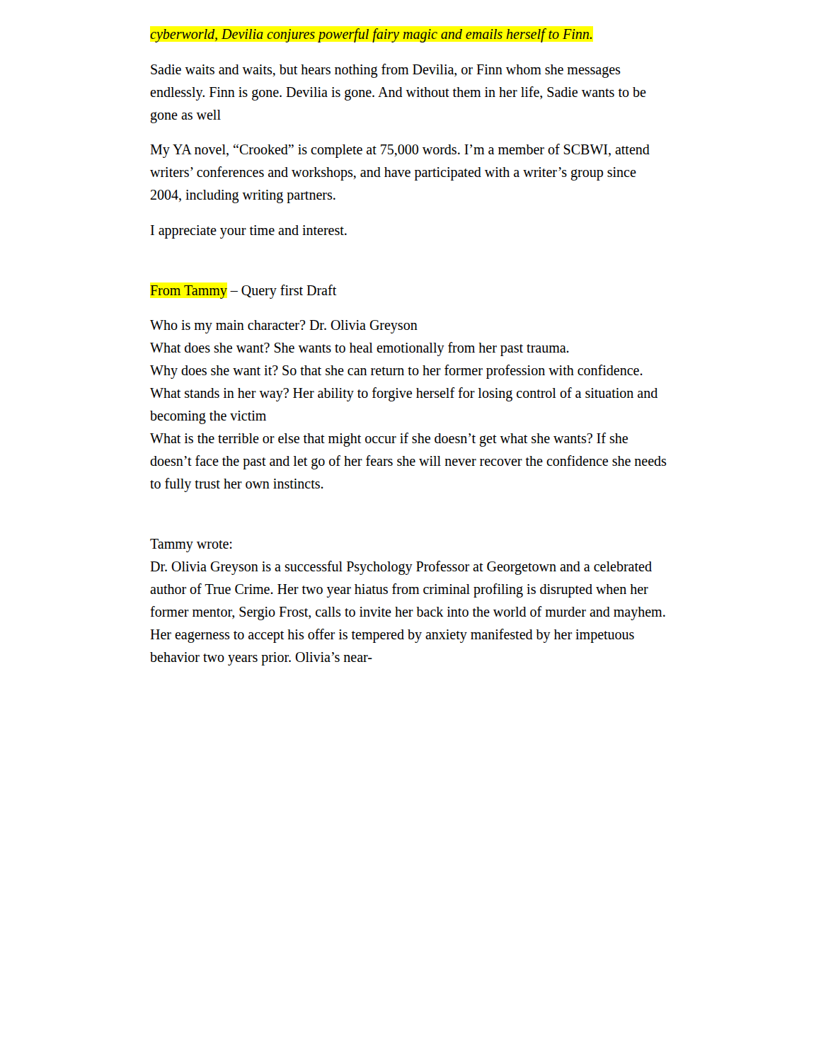cyberworld, Devilia conjures powerful fairy magic and emails herself to Finn.
Sadie waits and waits, but hears nothing from Devilia, or Finn whom she messages endlessly. Finn is gone. Devilia is gone. And without them in her life, Sadie wants to be gone as well
My YA novel, “Crooked” is complete at 75,000 words. I’m a member of SCBWI, attend writers’ conferences and workshops, and have participated with a writer’s group since 2004, including writing partners.
I appreciate your time and interest.
From Tammy – Query first Draft
Who is my main character? Dr. Olivia Greyson
What does she want? She wants to heal emotionally from her past trauma.
Why does she want it? So that she can return to her former profession with confidence.
What stands in her way? Her ability to forgive herself for losing control of a situation and becoming the victim
What is the terrible or else that might occur if she doesn’t get what she wants? If she doesn’t face the past and let go of her fears she will never recover the confidence she needs to fully trust her own instincts.
Tammy wrote:
Dr. Olivia Greyson is a successful Psychology Professor at Georgetown and a celebrated author of True Crime. Her two year hiatus from criminal profiling is disrupted when her former mentor, Sergio Frost, calls to invite her back into the world of murder and mayhem. Her eagerness to accept his offer is tempered by anxiety manifested by her impetuous behavior two years prior. Olivia’s near-